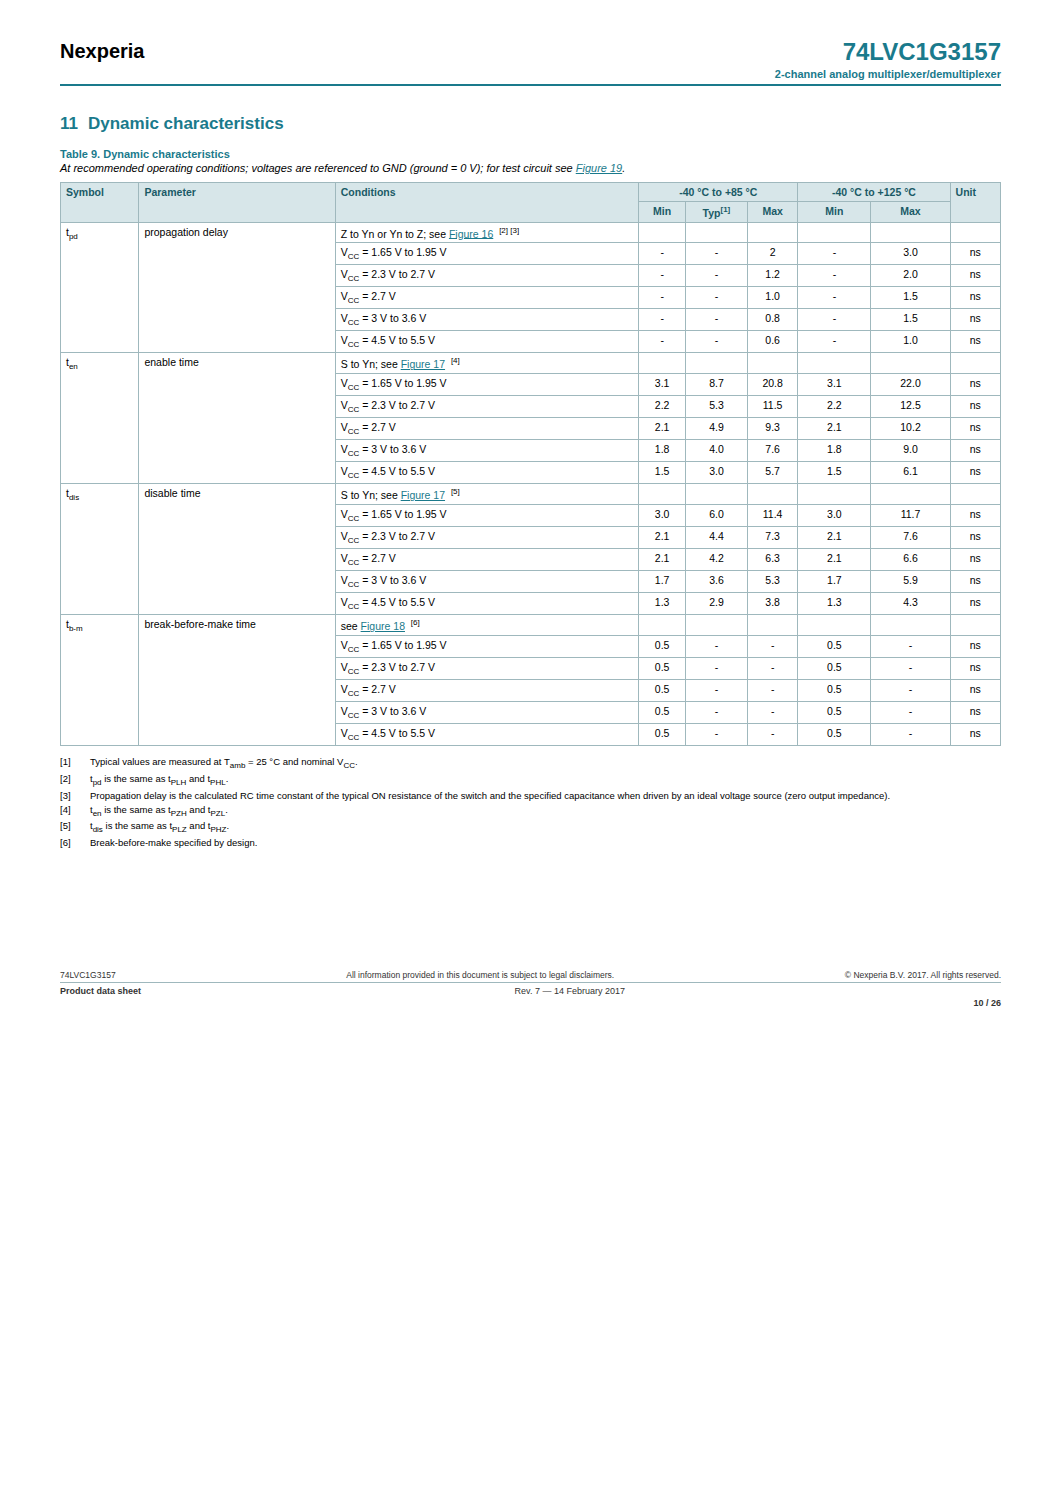Nexperia
74LVC1G3157
2-channel analog multiplexer/demultiplexer
11 Dynamic characteristics
Table 9. Dynamic characteristics
At recommended operating conditions; voltages are referenced to GND (ground = 0 V); for test circuit see Figure 19.
| Symbol | Parameter | Conditions | -40 °C to +85 °C | -40 °C to +125 °C | Unit |
| --- | --- | --- | --- | --- | --- |
| Min | Typ [1] | Max | Min | Max |
| t pd | propagation delay | Z to Yn or Yn to Z; see Figure 16 [2] [3] | | | | | | |
| V CC = 1.65 V to 1.95 V | - | - | 2 | - | 3.0 | ns |
| V CC = 2.3 V to 2.7 V | - | - | 1.2 | - | 2.0 | ns |
| V CC = 2.7 V | - | - | 1.0 | - | 1.5 | ns |
| V CC = 3 V to 3.6 V | - | - | 0.8 | - | 1.5 | ns |
| V CC = 4.5 V to 5.5 V | - | - | 0.6 | - | 1.0 | ns |
| t en | enable time | S to Yn; see Figure 17 [4] | | | | | | |
| V CC = 1.65 V to 1.95 V | 3.1 | 8.7 | 20.8 | 3.1 | 22.0 | ns |
| V CC = 2.3 V to 2.7 V | 2.2 | 5.3 | 11.5 | 2.2 | 12.5 | ns |
| V CC = 2.7 V | 2.1 | 4.9 | 9.3 | 2.1 | 10.2 | ns |
| V CC = 3 V to 3.6 V | 1.8 | 4.0 | 7.6 | 1.8 | 9.0 | ns |
| V CC = 4.5 V to 5.5 V | 1.5 | 3.0 | 5.7 | 1.5 | 6.1 | ns |
| t dis | disable time | S to Yn; see Figure 17 [5] | | | | | | |
| V CC = 1.65 V to 1.95 V | 3.0 | 6.0 | 11.4 | 3.0 | 11.7 | ns |
| V CC = 2.3 V to 2.7 V | 2.1 | 4.4 | 7.3 | 2.1 | 7.6 | ns |
| V CC = 2.7 V | 2.1 | 4.2 | 6.3 | 2.1 | 6.6 | ns |
| V CC = 3 V to 3.6 V | 1.7 | 3.6 | 5.3 | 1.7 | 5.9 | ns |
| V CC = 4.5 V to 5.5 V | 1.3 | 2.9 | 3.8 | 1.3 | 4.3 | ns |
| t b-m | break-before-make time | see Figure 18 [6] | | | | | | |
| V CC = 1.65 V to 1.95 V | 0.5 | - | - | 0.5 | - | ns |
| V CC = 2.3 V to 2.7 V | 0.5 | - | - | 0.5 | - | ns |
| V CC = 2.7 V | 0.5 | - | - | 0.5 | - | ns |
| V CC = 3 V to 3.6 V | 0.5 | - | - | 0.5 | - | ns |
| V CC = 4.5 V to 5.5 V | 0.5 | - | - | 0.5 | - | ns |
[1] Typical values are measured at Tamb = 25 °C and nominal VCC.
[2] tpd is the same as tPLH and tPHL.
[3] Propagation delay is the calculated RC time constant of the typical ON resistance of the switch and the specified capacitance when driven by an ideal voltage source (zero output impedance).
[4] ten is the same as tPZH and tPZL.
[5] tdis is the same as tPLZ and tPHZ.
[6] Break-before-make specified by design.
74LVC1G3157
All information provided in this document is subject to legal disclaimers.
© Nexperia B.V. 2017. All rights reserved.
Product data sheet
Rev. 7 — 14 February 2017
10 / 26